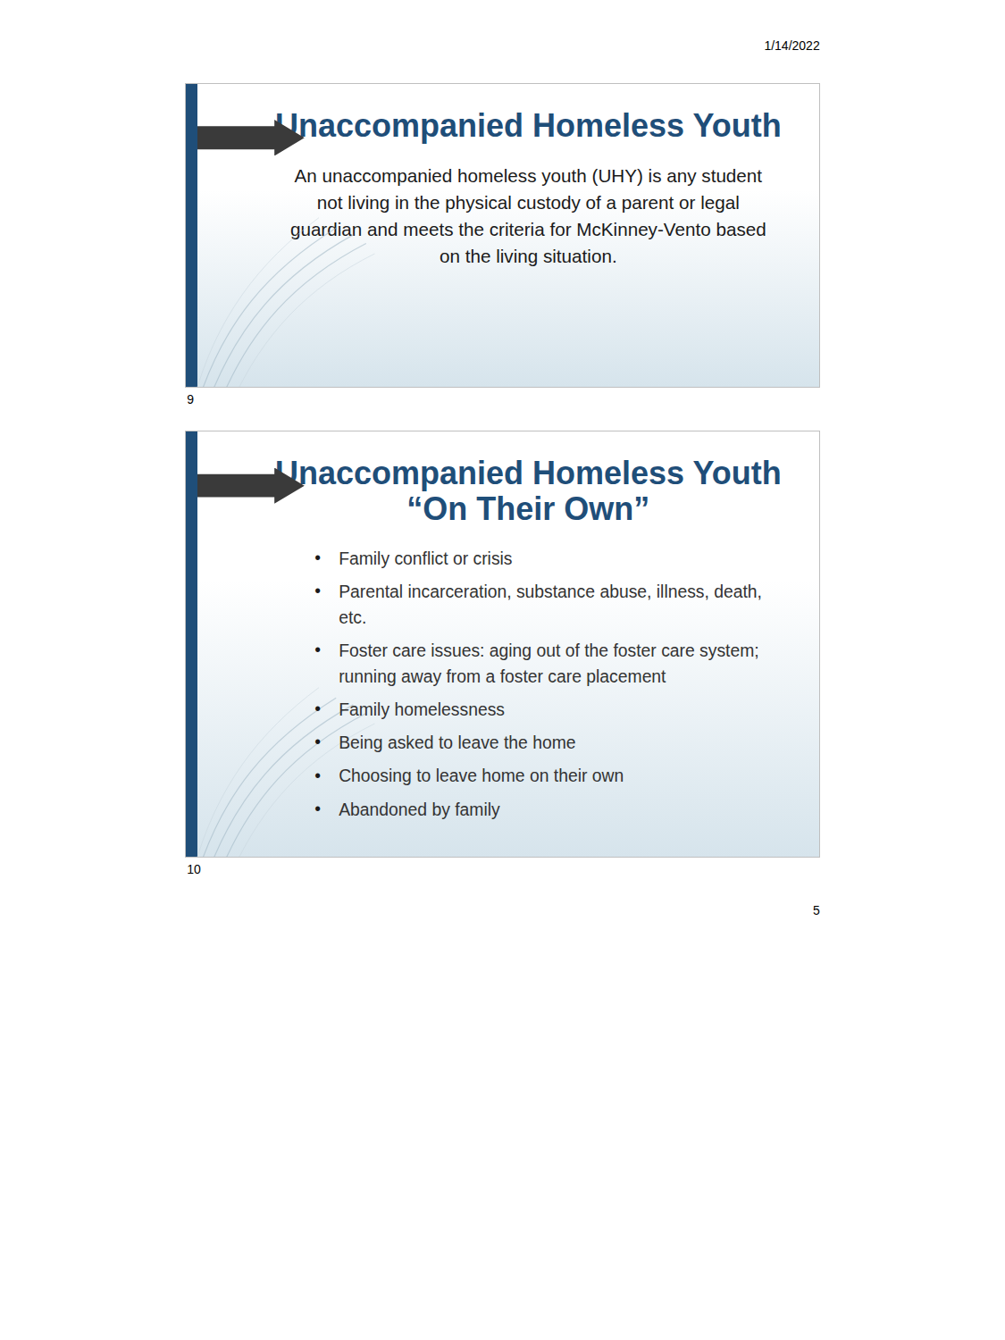1/14/2022
Unaccompanied Homeless Youth
An unaccompanied homeless youth (UHY) is any student not living in the physical custody of a parent or legal guardian and meets the criteria for McKinney-Vento based on the living situation.
9
Unaccompanied Homeless Youth“On Their Own”
Family conflict or crisis
Parental incarceration, substance abuse, illness, death, etc.
Foster care issues: aging out of the foster care system; running away from a foster care placement
Family homelessness
Being asked to leave the home
Choosing to leave home on their own
Abandoned by family
10
5